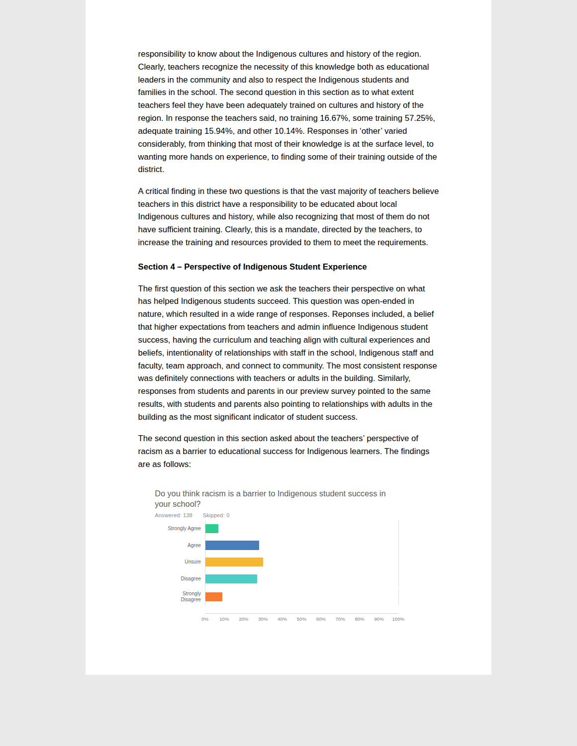responsibility to know about the Indigenous cultures and history of the region. Clearly, teachers recognize the necessity of this knowledge both as educational leaders in the community and also to respect the Indigenous students and families in the school. The second question in this section as to what extent teachers feel they have been adequately trained on cultures and history of the region. In response the teachers said, no training 16.67%, some training 57.25%, adequate training 15.94%, and other 10.14%. Responses in ‘other’ varied considerably, from thinking that most of their knowledge is at the surface level, to wanting more hands on experience, to finding some of their training outside of the district.
A critical finding in these two questions is that the vast majority of teachers believe teachers in this district have a responsibility to be educated about local Indigenous cultures and history, while also recognizing that most of them do not have sufficient training. Clearly, this is a mandate, directed by the teachers, to increase the training and resources provided to them to meet the requirements.
Section 4 – Perspective of Indigenous Student Experience
The first question of this section we ask the teachers their perspective on what has helped Indigenous students succeed. This question was open-ended in nature, which resulted in a wide range of responses. Reponses included, a belief that higher expectations from teachers and admin influence Indigenous student success, having the curriculum and teaching align with cultural experiences and beliefs, intentionality of relationships with staff in the school, Indigenous staff and faculty, team approach, and connect to community. The most consistent response was definitely connections with teachers or adults in the building. Similarly, responses from students and parents in our preview survey pointed to the same results, with students and parents also pointing to relationships with adults in the building as the most significant indicator of student success.
The second question in this section asked about the teachers’ perspective of racism as a barrier to educational success for Indigenous learners. The findings are as follows:
Do you think racism is a barrier to Indigenous student success in your school?
Answered: 138 Skipped: 0
Strongly Agree
Agree
Unsure
Disagree
Strongly
Disagree
0% 10% 20% 30% 40% 50% 60% 70% 80% 90% 100%